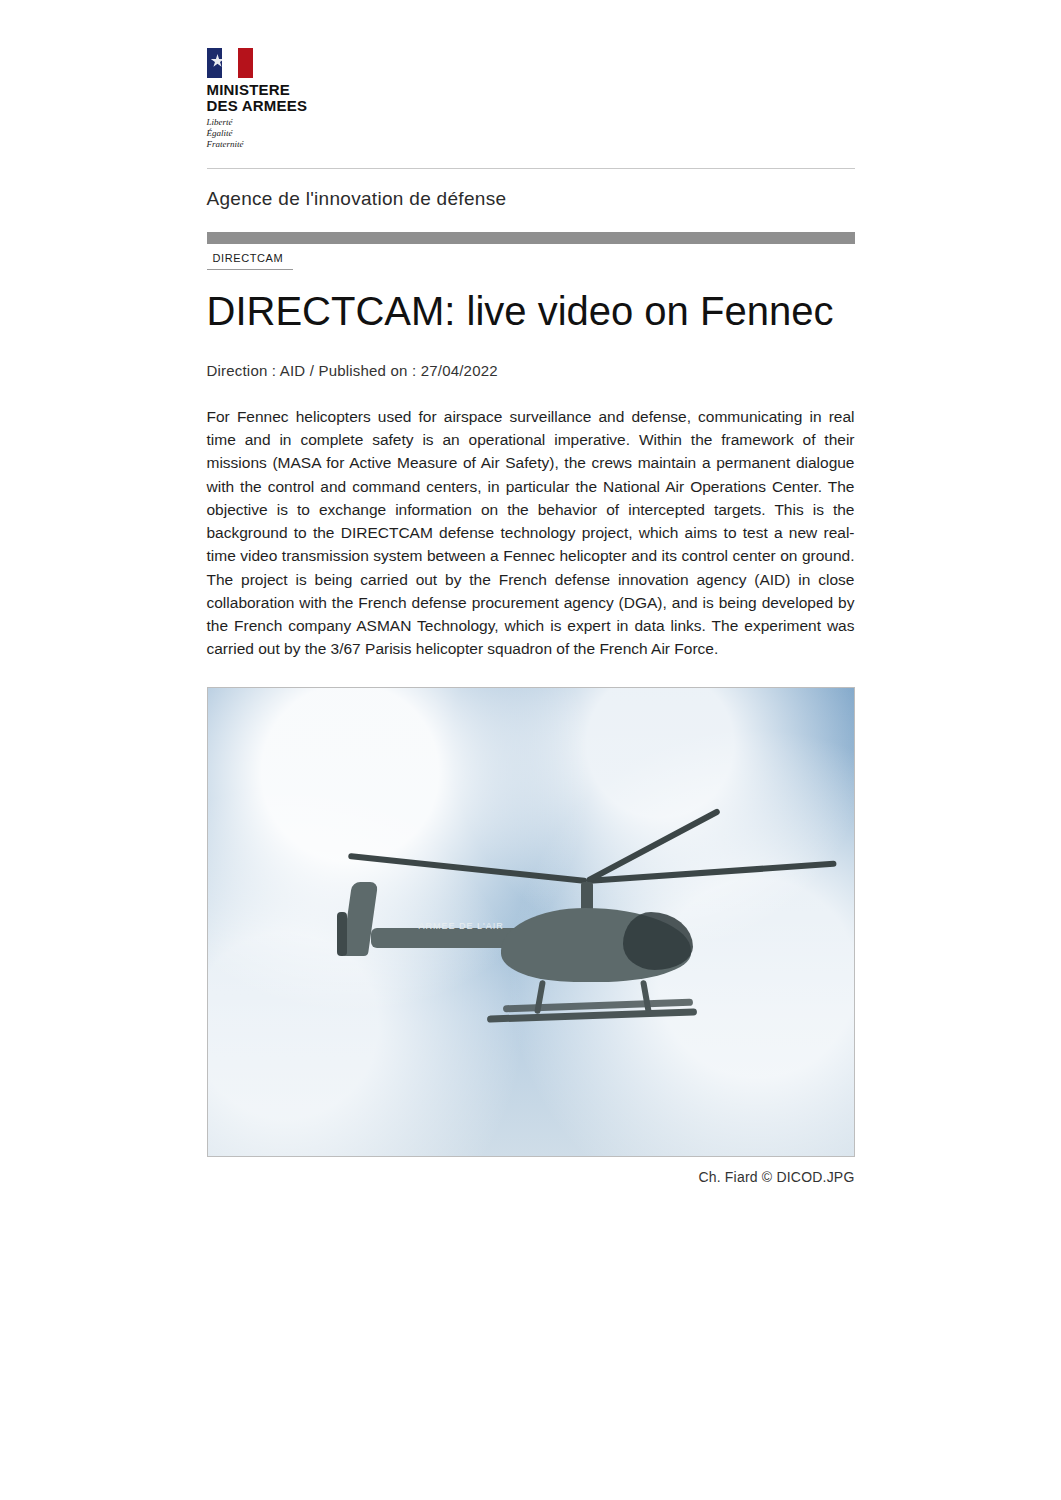MINISTERE
DES ARMEES
Liberté
Égalité
Fraternité
Agence de l'innovation de défense
DIRECTCAM
DIRECTCAM: live video on Fennec
Direction : AID / Published on : 27/04/2022
For Fennec helicopters used for airspace surveillance and defense, communicating in real time and in complete safety is an operational imperative. Within the framework of their missions (MASA for Active Measure of Air Safety), the crews maintain a permanent dialogue with the control and command centers, in particular the National Air Operations Center. The objective is to exchange information on the behavior of intercepted targets. This is the background to the DIRECTCAM defense technology project, which aims to test a new real-time video transmission system between a Fennec helicopter and its control center on ground. The project is being carried out by the French defense innovation agency (AID) in close collaboration with the French defense procurement agency (DGA), and is being developed by the French company ASMAN Technology, which is expert in data links. The experiment was carried out by the 3/67 Parisis helicopter squadron of the French Air Force.
ARMEE DE L'AIR
Ch. Fiard © DICOD.JPG